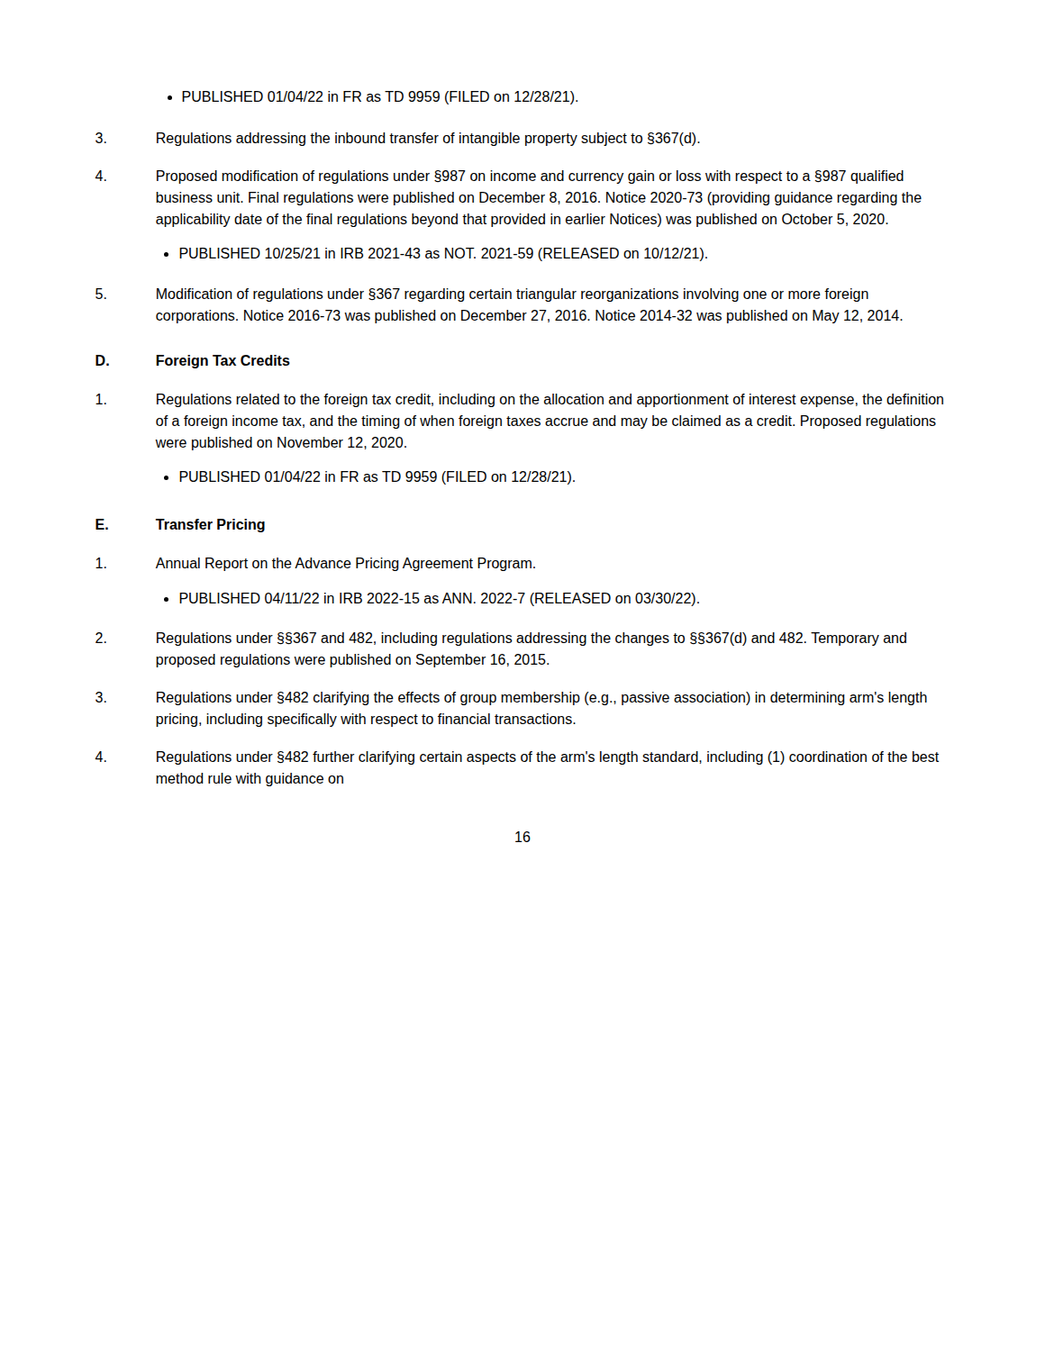PUBLISHED 01/04/22 in FR as TD 9959 (FILED on 12/28/21).
3.
Regulations addressing the inbound transfer of intangible property subject to §367(d).
4.
Proposed modification of regulations under §987 on income and currency gain or loss with respect to a §987 qualified business unit. Final regulations were published on December 8, 2016. Notice 2020-73 (providing guidance regarding the applicability date of the final regulations beyond that provided in earlier Notices) was published on October 5, 2020.
PUBLISHED 10/25/21 in IRB 2021-43 as NOT. 2021-59 (RELEASED on 10/12/21).
5.
Modification of regulations under §367 regarding certain triangular reorganizations involving one or more foreign corporations. Notice 2016-73 was published on December 27, 2016. Notice 2014-32 was published on May 12, 2014.
D.
Foreign Tax Credits
1.
Regulations related to the foreign tax credit, including on the allocation and apportionment of interest expense, the definition of a foreign income tax, and the timing of when foreign taxes accrue and may be claimed as a credit. Proposed regulations were published on November 12, 2020.
PUBLISHED 01/04/22 in FR as TD 9959 (FILED on 12/28/21).
E.
Transfer Pricing
1.
Annual Report on the Advance Pricing Agreement Program.
PUBLISHED 04/11/22 in IRB 2022-15 as ANN. 2022-7 (RELEASED on 03/30/22).
2.
Regulations under §§367 and 482, including regulations addressing the changes to §§367(d) and 482. Temporary and proposed regulations were published on September 16, 2015.
3.
Regulations under §482 clarifying the effects of group membership (e.g., passive association) in determining arm's length pricing, including specifically with respect to financial transactions.
4.
Regulations under §482 further clarifying certain aspects of the arm's length standard, including (1) coordination of the best method rule with guidance on
16